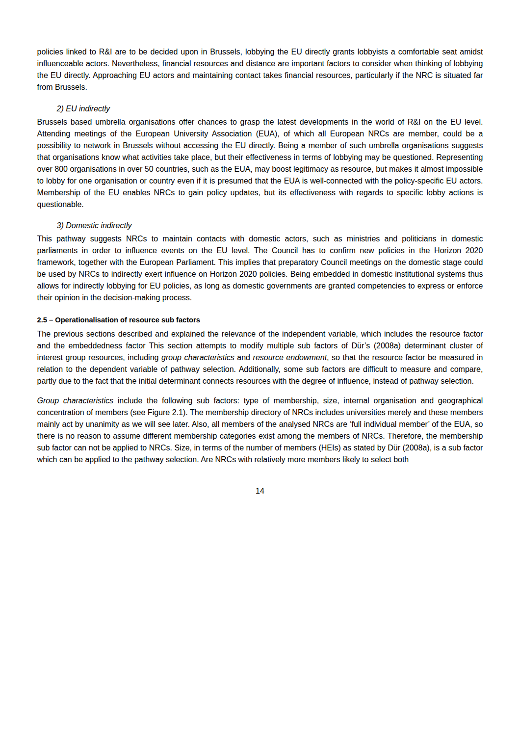policies linked to R&I are to be decided upon in Brussels, lobbying the EU directly grants lobbyists a comfortable seat amidst influenceable actors. Nevertheless, financial resources and distance are important factors to consider when thinking of lobbying the EU directly. Approaching EU actors and maintaining contact takes financial resources, particularly if the NRC is situated far from Brussels.
2) EU indirectly
Brussels based umbrella organisations offer chances to grasp the latest developments in the world of R&I on the EU level. Attending meetings of the European University Association (EUA), of which all European NRCs are member, could be a possibility to network in Brussels without accessing the EU directly. Being a member of such umbrella organisations suggests that organisations know what activities take place, but their effectiveness in terms of lobbying may be questioned. Representing over 800 organisations in over 50 countries, such as the EUA, may boost legitimacy as resource, but makes it almost impossible to lobby for one organisation or country even if it is presumed that the EUA is well-connected with the policy-specific EU actors. Membership of the EU enables NRCs to gain policy updates, but its effectiveness with regards to specific lobby actions is questionable.
3) Domestic indirectly
This pathway suggests NRCs to maintain contacts with domestic actors, such as ministries and politicians in domestic parliaments in order to influence events on the EU level. The Council has to confirm new policies in the Horizon 2020 framework, together with the European Parliament. This implies that preparatory Council meetings on the domestic stage could be used by NRCs to indirectly exert influence on Horizon 2020 policies. Being embedded in domestic institutional systems thus allows for indirectly lobbying for EU policies, as long as domestic governments are granted competencies to express or enforce their opinion in the decision-making process.
2.5 – Operationalisation of resource sub factors
The previous sections described and explained the relevance of the independent variable, which includes the resource factor and the embeddedness factor This section attempts to modify multiple sub factors of Dür’s (2008a) determinant cluster of interest group resources, including group characteristics and resource endowment, so that the resource factor be measured in relation to the dependent variable of pathway selection. Additionally, some sub factors are difficult to measure and compare, partly due to the fact that the initial determinant connects resources with the degree of influence, instead of pathway selection.
Group characteristics include the following sub factors: type of membership, size, internal organisation and geographical concentration of members (see Figure 2.1). The membership directory of NRCs includes universities merely and these members mainly act by unanimity as we will see later. Also, all members of the analysed NRCs are ‘full individual member’ of the EUA, so there is no reason to assume different membership categories exist among the members of NRCs. Therefore, the membership sub factor can not be applied to NRCs. Size, in terms of the number of members (HEIs) as stated by Dür (2008a), is a sub factor which can be applied to the pathway selection. Are NRCs with relatively more members likely to select both
14